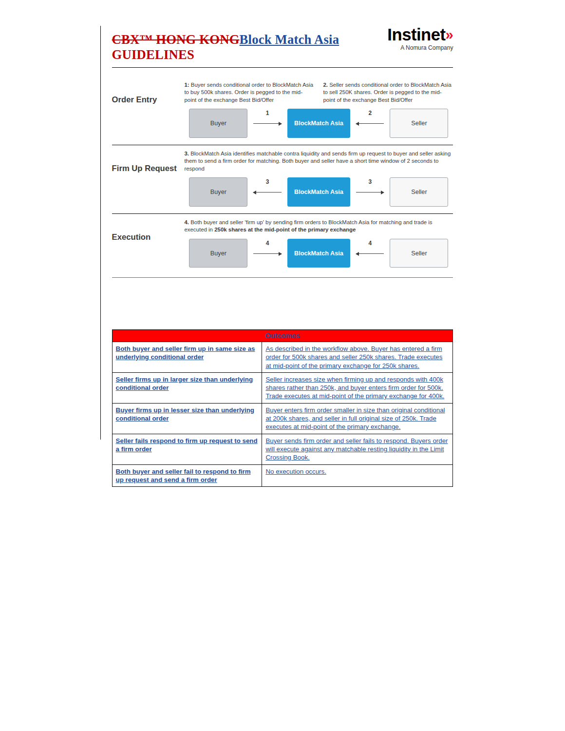CBX™ HONG KONG Block Match Asia GUIDELINES
Instinet»
A Nomura Company
Order Entry
1: Buyer sends conditional order to BlockMatch Asia to buy 500k shares. Order is pegged to the mid-point of the exchange Best Bid/Offer
2. Seller sends conditional order to BlockMatch Asia to sell 250K shares. Order is pegged to the mid-point of the exchange Best Bid/Offer
Buyer
1
BlockMatch Asia
2
Seller
Firm Up Request
3. BlockMatch Asia identifies matchable contra liquidity and sends firm up request to buyer and seller asking them to send a firm order for matching. Both buyer and seller have a short time window of 2 seconds to respond
Buyer
3
BlockMatch Asia
3
Seller
Execution
4. Both buyer and seller 'firm up' by sending firm orders to BlockMatch Asia for matching and trade is executed in 250k shares at the mid-point of the primary exchange
Buyer
4
BlockMatch Asia
4
Seller
| Outcomes |
| --- |
| Both buyer and seller firm up in same size as underlying conditional order | As described in the workflow above. Buyer has entered a firm order for 500k shares and seller 250k shares. Trade executes at mid-point of the primary exchange for 250k shares. |
| Seller firms up in larger size than underlying conditional order | Seller increases size when firming up and responds with 400k shares rather than 250k, and buyer enters firm order for 500k. Trade executes at mid-point of the primary exchange for 400k. |
| Buyer firms up in lesser size than underlying conditional order | Buyer enters firm order smaller in size than original conditional at 200k shares, and seller in full original size of 250k. Trade executes at mid-point of the primary exchange. |
| Seller fails respond to firm up request to send a firm order | Buyer sends firm order and seller fails to respond. Buyers order will execute against any matchable resting liquidity in the Limit Crossing Book. |
| Both buyer and seller fail to respond to firm up request and send a firm order | No execution occurs. |